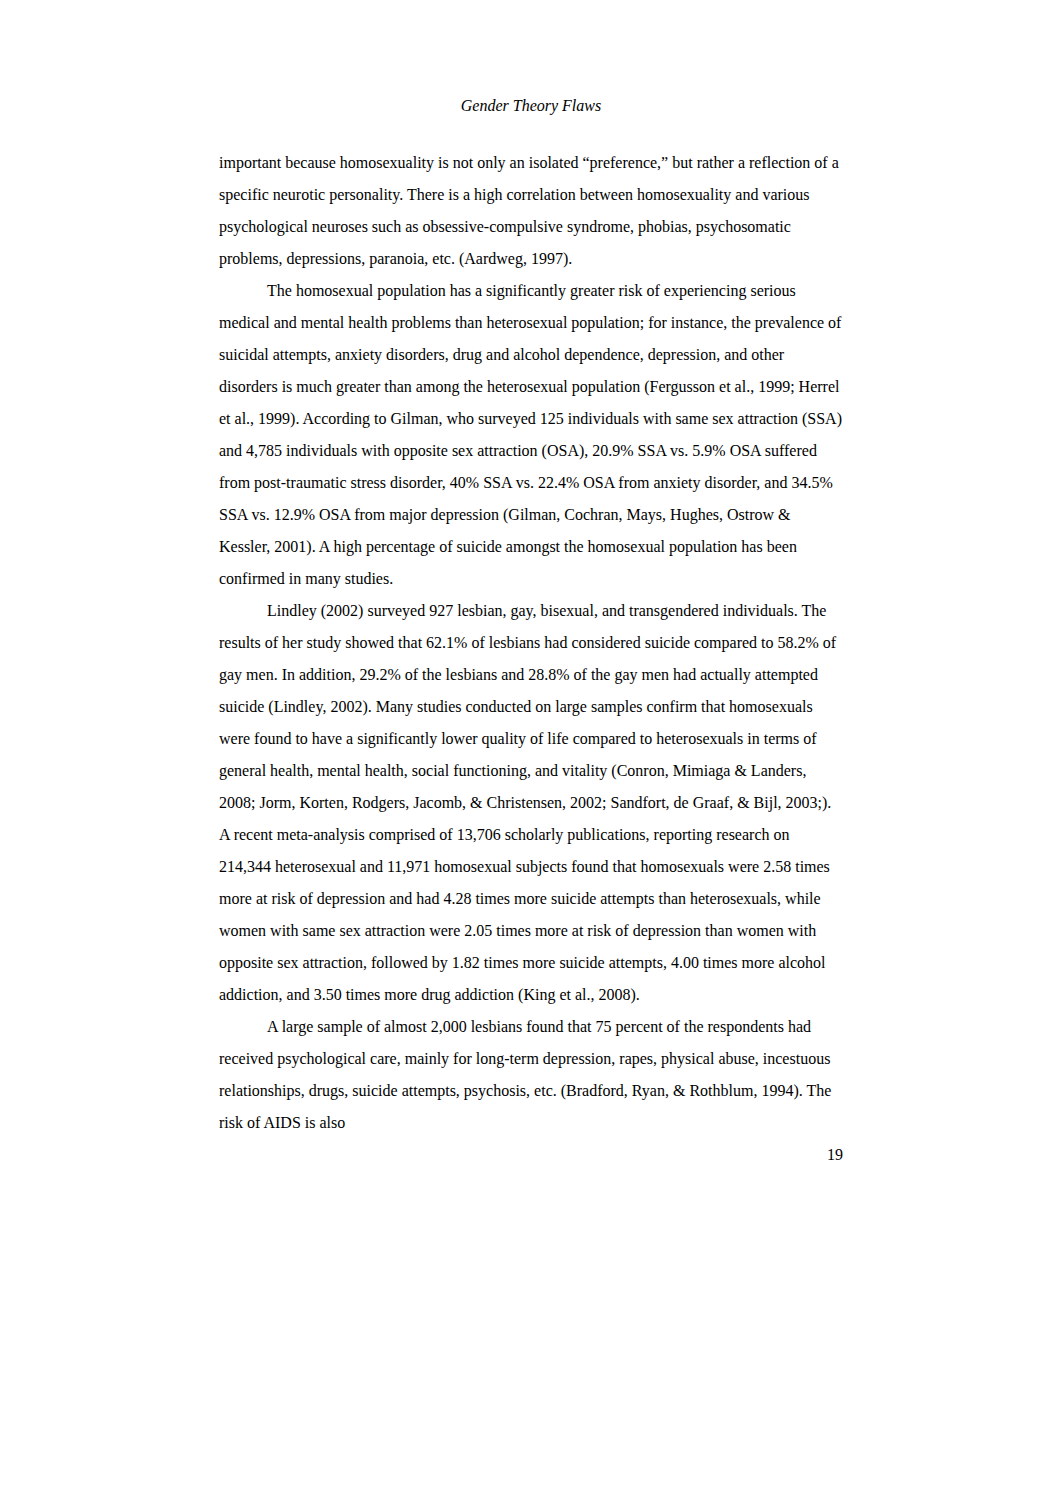Gender Theory Flaws
important because homosexuality is not only an isolated “preference,” but rather a reflection of a specific neurotic personality. There is a high correlation between homosexuality and various psychological neuroses such as obsessive-compulsive syndrome, phobias, psychosomatic problems, depressions, paranoia, etc. (Aardweg, 1997).
The homosexual population has a significantly greater risk of experiencing serious medical and mental health problems than heterosexual population; for instance, the prevalence of suicidal attempts, anxiety disorders, drug and alcohol dependence, depression, and other disorders is much greater than among the heterosexual population (Fergusson et al., 1999; Herrel et al., 1999). According to Gilman, who surveyed 125 individuals with same sex attraction (SSA) and 4,785 individuals with opposite sex attraction (OSA), 20.9% SSA vs. 5.9% OSA suffered from post-traumatic stress disorder, 40% SSA vs. 22.4% OSA from anxiety disorder, and 34.5% SSA vs. 12.9% OSA from major depression (Gilman, Cochran, Mays, Hughes, Ostrow & Kessler, 2001). A high percentage of suicide amongst the homosexual population has been confirmed in many studies.
Lindley (2002) surveyed 927 lesbian, gay, bisexual, and transgendered individuals. The results of her study showed that 62.1% of lesbians had considered suicide compared to 58.2% of gay men. In addition, 29.2% of the lesbians and 28.8% of the gay men had actually attempted suicide (Lindley, 2002). Many studies conducted on large samples confirm that homosexuals were found to have a significantly lower quality of life compared to heterosexuals in terms of general health, mental health, social functioning, and vitality (Conron, Mimiaga & Landers, 2008; Jorm, Korten, Rodgers, Jacomb, & Christensen, 2002; Sandfort, de Graaf, & Bijl, 2003;). A recent meta-analysis comprised of 13,706 scholarly publications, reporting research on 214,344 heterosexual and 11,971 homosexual subjects found that homosexuals were 2.58 times more at risk of depression and had 4.28 times more suicide attempts than heterosexuals, while women with same sex attraction were 2.05 times more at risk of depression than women with opposite sex attraction, followed by 1.82 times more suicide attempts, 4.00 times more alcohol addiction, and 3.50 times more drug addiction (King et al., 2008).
A large sample of almost 2,000 lesbians found that 75 percent of the respondents had received psychological care, mainly for long-term depression, rapes, physical abuse, incestuous relationships, drugs, suicide attempts, psychosis, etc. (Bradford, Ryan, & Rothblum, 1994). The risk of AIDS is also
19